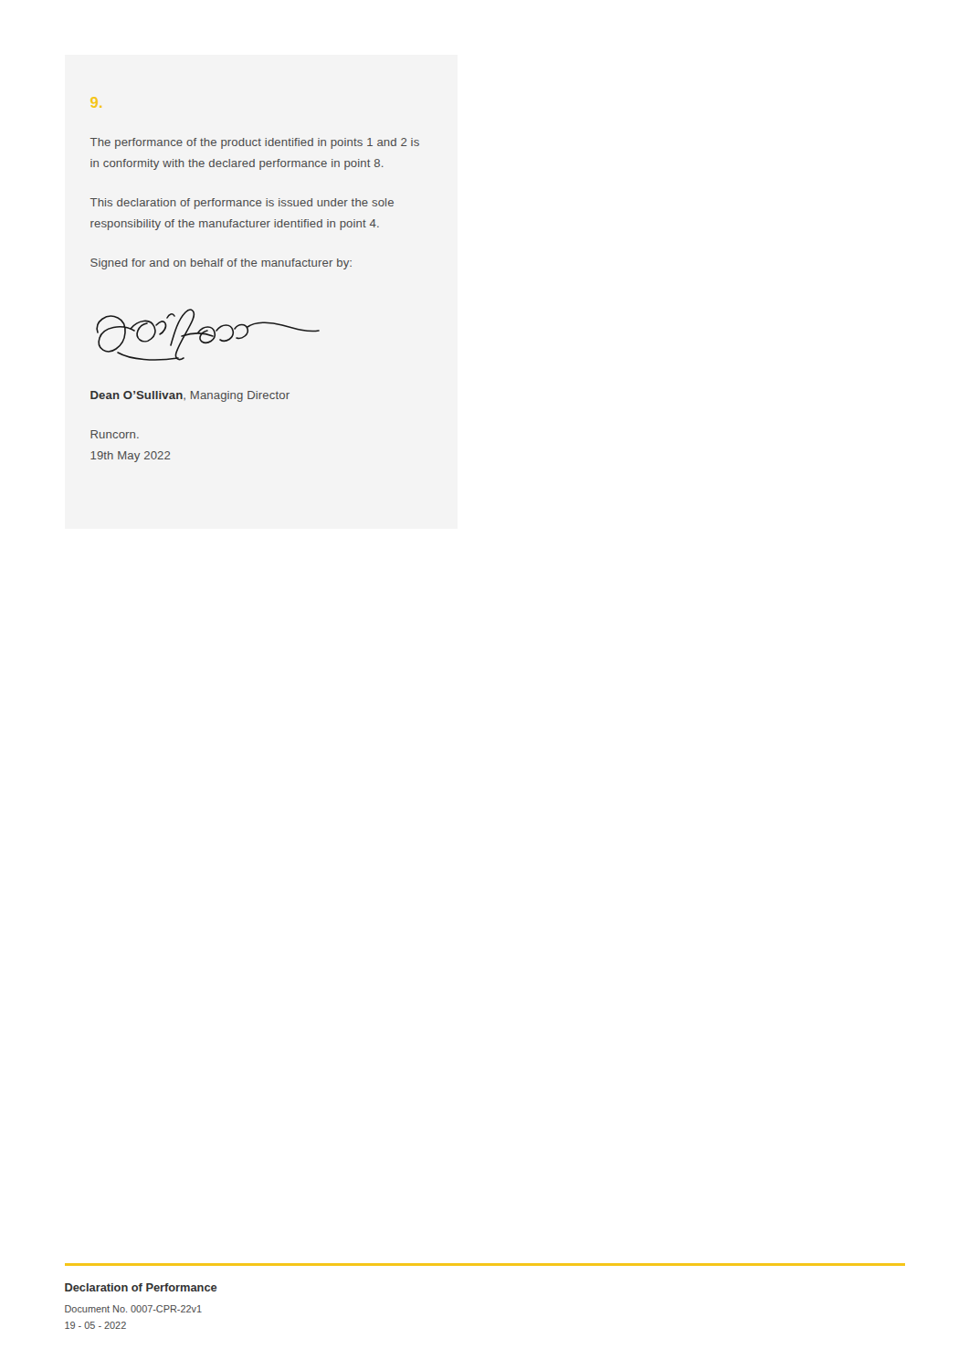9.
The performance of the product identified in points 1 and 2 is in conformity with the declared performance in point 8.
This declaration of performance is issued under the sole responsibility of the manufacturer identified in point 4.
Signed for and on behalf of the manufacturer by:
Dean O’Sullivan, Managing Director
Runcorn.
19th May 2022
Declaration of Performance
Document No. 0007-CPR-22v1
19 - 05 - 2022